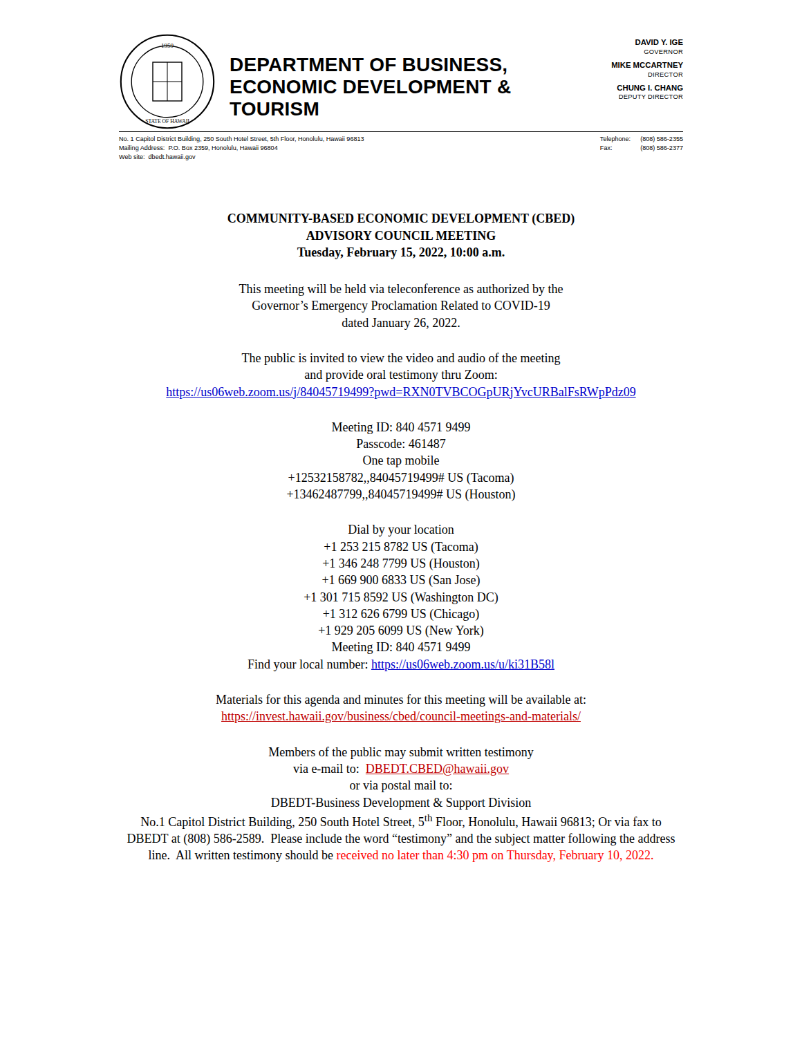DEPARTMENT OF BUSINESS,
ECONOMIC DEVELOPMENT & TOURISM
DAVID Y. IGE
GOVERNOR
MIKE MCCARTNEY
DIRECTOR
CHUNG I. CHANG
DEPUTY DIRECTOR
No. 1 Capitol District Building, 250 South Hotel Street, 5th Floor, Honolulu, Hawaii 96813
Mailing Address: P.O. Box 2359, Honolulu, Hawaii 96804
Web site: dbedt.hawaii.gov
| Telephone: | (808) 586-2355 |
| Fax: | (808) 586-2377 |
COMMUNITY-BASED ECONOMIC DEVELOPMENT (CBED)
ADVISORY COUNCIL MEETING
Tuesday, February 15, 2022, 10:00 a.m.
This meeting will be held via teleconference as authorized by the
Governor’s Emergency Proclamation Related to COVID-19
dated January 26, 2022.
The public is invited to view the video and audio of the meeting
and provide oral testimony thru Zoom:
https://us06web.zoom.us/j/84045719499?pwd=RXN0TVBCOGpURjYvcURBalFsRWpPdz09
Meeting ID: 840 4571 9499
Passcode: 461487
One tap mobile
+12532158782,,84045719499# US (Tacoma)
+13462487799,,84045719499# US (Houston)
Dial by your location
+1 253 215 8782 US (Tacoma)
+1 346 248 7799 US (Houston)
+1 669 900 6833 US (San Jose)
+1 301 715 8592 US (Washington DC)
+1 312 626 6799 US (Chicago)
+1 929 205 6099 US (New York)
Meeting ID: 840 4571 9499
Find your local number: https://us06web.zoom.us/u/ki31B58l
Materials for this agenda and minutes for this meeting will be available at:
https://invest.hawaii.gov/business/cbed/council-meetings-and-materials/
Members of the public may submit written testimony
via e-mail to: DBEDT.CBED@hawaii.gov
or via postal mail to:
DBEDT-Business Development & Support Division
No.1 Capitol District Building, 250 South Hotel Street, 5th Floor, Honolulu, Hawaii 96813; Or via fax to DBEDT at (808) 586-2589. Please include the word “testimony” and the subject matter following the address line. All written testimony should be received no later than 4:30 pm on Thursday, February 10, 2022.